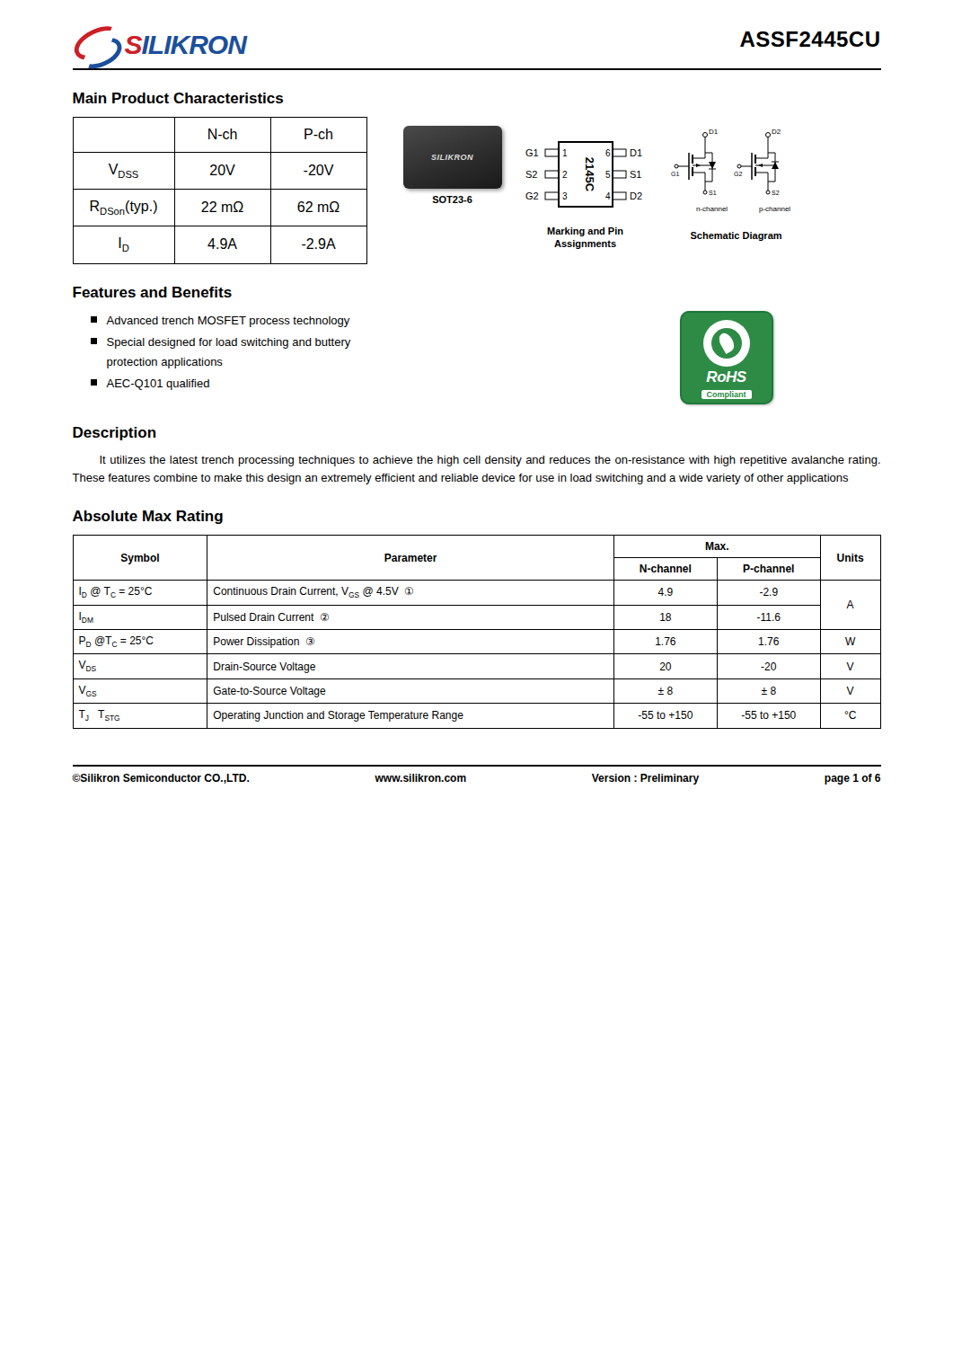SILIKRON
ASSF2445CU
Main Product Characteristics
| | N-ch | P-ch |
| V DSS | 20V | -20V |
| R DSon (typ.) | 22 mΩ | 62 mΩ |
| I D | 4.9A | -2.9A |
SOT23-6
G1 S2 G2 D1 S1 D2 1 2 3 6 5 4 2145C
Marking and Pin
Assignments
D1 G1 S1 n-channel D2 G2 S2 p-channel
Schematic Diagram
Features and Benefits
Advanced trench MOSFET process technology
Special designed for load switching and buttery
protection applications
AEC-Q101 qualified
RoHS
Compliant
Description
It utilizes the latest trench processing techniques to achieve the high cell density and reduces the on-resistance with high repetitive avalanche rating. These features combine to make this design an extremely efficient and reliable device for use in load switching and a wide variety of other applications
Absolute Max Rating
| Symbol | Parameter | Max. | Units |
| --- | --- | --- | --- |
| N-channel | P-channel |
| I D @ T C = 25°C | Continuous Drain Current, V GS @ 4.5V ① | 4.9 | -2.9 | A |
| I DM | Pulsed Drain Current ② | 18 | -11.6 |
| P D @T C = 25°C | Power Dissipation ③ | 1.76 | 1.76 | W |
| V DS | Drain-Source Voltage | 20 | -20 | V |
| V GS | Gate-to-Source Voltage | ± 8 | ± 8 | V |
| T J T STG | Operating Junction and Storage Temperature Range | -55 to +150 | -55 to +150 | °C |
©Silikron Semiconductor CO.,LTD. www.silikron.com Version : Preliminary page 1 of 6